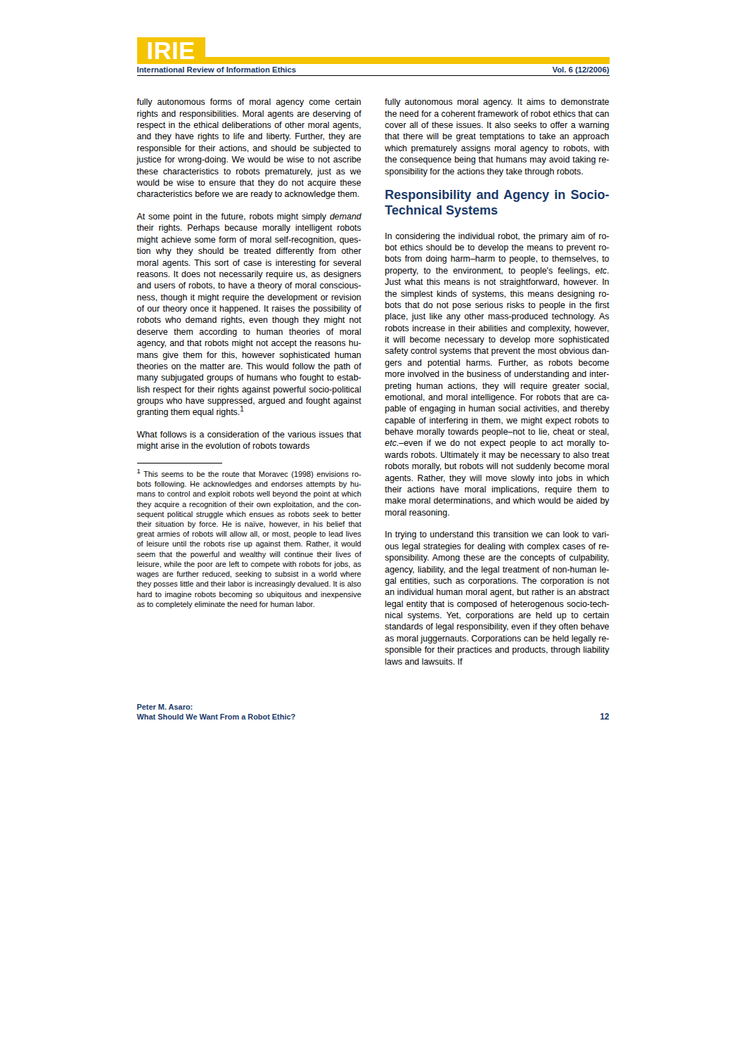IRIE
International Review of Information Ethics Vol. 6 (12/2006)
fully autonomous forms of moral agency come certain rights and responsibilities. Moral agents are deserving of respect in the ethical deliberations of other moral agents, and they have rights to life and liberty. Further, they are responsible for their actions, and should be subjected to justice for wrong-doing. We would be wise to not ascribe these characteristics to robots prematurely, just as we would be wise to ensure that they do not acquire these characteristics before we are ready to acknowledge them.
At some point in the future, robots might simply demand their rights. Perhaps because morally intelligent robots might achieve some form of moral self-recognition, question why they should be treated differently from other moral agents. This sort of case is interesting for several reasons. It does not necessarily require us, as designers and users of robots, to have a theory of moral consciousness, though it might require the development or revision of our theory once it happened. It raises the possibility of robots who demand rights, even though they might not deserve them according to human theories of moral agency, and that robots might not accept the reasons humans give them for this, however sophisticated human theories on the matter are. This would follow the path of many subjugated groups of humans who fought to establish respect for their rights against powerful socio-political groups who have suppressed, argued and fought against granting them equal rights.1
What follows is a consideration of the various issues that might arise in the evolution of robots towards
1 This seems to be the route that Moravec (1998) envisions robots following. He acknowledges and endorses attempts by humans to control and exploit robots well beyond the point at which they acquire a recognition of their own exploitation, and the consequent political struggle which ensues as robots seek to better their situation by force. He is naïve, however, in his belief that great armies of robots will allow all, or most, people to lead lives of leisure until the robots rise up against them. Rather, it would seem that the powerful and wealthy will continue their lives of leisure, while the poor are left to compete with robots for jobs, as wages are further reduced, seeking to subsist in a world where they posses little and their labor is increasingly devalued. It is also hard to imagine robots becoming so ubiquitous and inexpensive as to completely eliminate the need for human labor.
fully autonomous moral agency. It aims to demonstrate the need for a coherent framework of robot ethics that can cover all of these issues. It also seeks to offer a warning that there will be great temptations to take an approach which prematurely assigns moral agency to robots, with the consequence being that humans may avoid taking responsibility for the actions they take through robots.
Responsibility and Agency in Socio-Technical Systems
In considering the individual robot, the primary aim of robot ethics should be to develop the means to prevent robots from doing harm–harm to people, to themselves, to property, to the environment, to people's feelings, etc. Just what this means is not straightforward, however. In the simplest kinds of systems, this means designing robots that do not pose serious risks to people in the first place, just like any other mass-produced technology. As robots increase in their abilities and complexity, however, it will become necessary to develop more sophisticated safety control systems that prevent the most obvious dangers and potential harms. Further, as robots become more involved in the business of understanding and interpreting human actions, they will require greater social, emotional, and moral intelligence. For robots that are capable of engaging in human social activities, and thereby capable of interfering in them, we might expect robots to behave morally towards people–not to lie, cheat or steal, etc.–even if we do not expect people to act morally towards robots. Ultimately it may be necessary to also treat robots morally, but robots will not suddenly become moral agents. Rather, they will move slowly into jobs in which their actions have moral implications, require them to make moral determinations, and which would be aided by moral reasoning.
In trying to understand this transition we can look to various legal strategies for dealing with complex cases of responsibility. Among these are the concepts of culpability, agency, liability, and the legal treatment of non-human legal entities, such as corporations. The corporation is not an individual human moral agent, but rather is an abstract legal entity that is composed of heterogenous socio-technical systems. Yet, corporations are held up to certain standards of legal responsibility, even if they often behave as moral juggernauts. Corporations can be held legally responsible for their practices and products, through liability laws and lawsuits. If
Peter M. Asaro:
What Should We Want From a Robot Ethic?
12